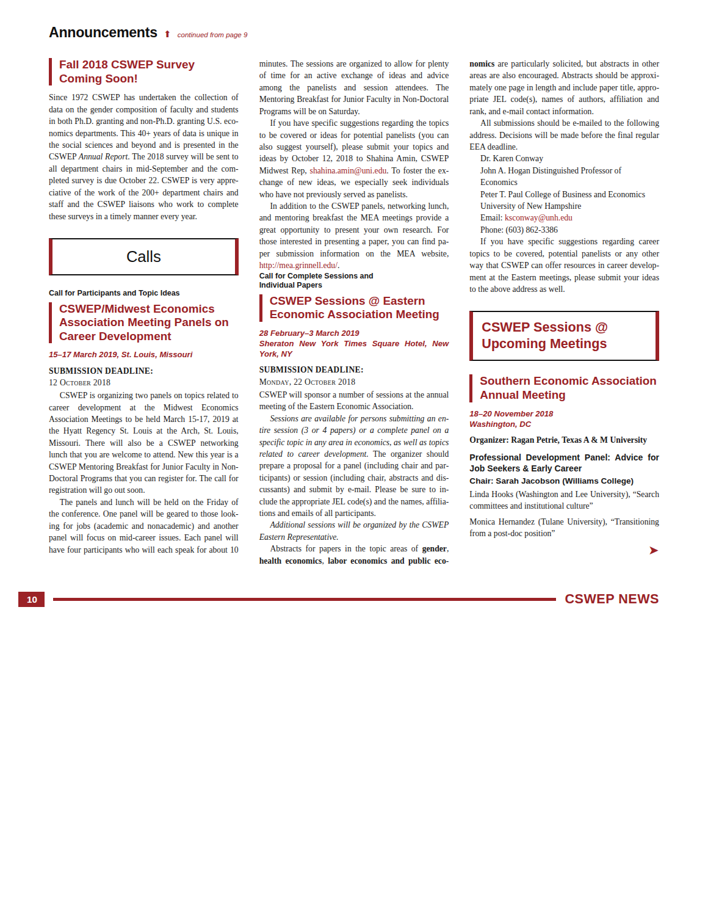Announcements
⬆ continued from page 9
Fall 2018 CSWEP Survey Coming Soon!
Since 1972 CSWEP has undertaken the collection of data on the gender composition of faculty and students in both Ph.D. granting and non-Ph.D. granting U.S. economics departments. This 40+ years of data is unique in the social sciences and beyond and is presented in the CSWEP Annual Report. The 2018 survey will be sent to all department chairs in mid-September and the completed survey is due October 22. CSWEP is very appreciative of the work of the 200+ department chairs and staff and the CSWEP liaisons who work to complete these surveys in a timely manner every year.
Calls
Call for Participants and Topic Ideas
CSWEP/Midwest Economics Association Meeting Panels on Career Development
15–17 March 2019, St. Louis, Missouri
SUBMISSION DEADLINE:
12 October 2018
CSWEP is organizing two panels on topics related to career development at the Midwest Economics Association Meetings to be held March 15-17, 2019 at the Hyatt Regency St. Louis at the Arch, St. Louis, Missouri. There will also be a CSWEP networking lunch that you are welcome to attend. New this year is a CSWEP Mentoring Breakfast for Junior Faculty in Non-Doctoral Programs that you can register for. The call for registration will go out soon.
The panels and lunch will be held on the Friday of the conference. One panel will be geared to those looking for jobs (academic and nonacademic) and another panel will focus on mid-career issues. Each panel will have four participants who will each speak for about 10 minutes. The sessions are organized to allow for plenty of time for an active exchange of ideas and advice among the panelists and session attendees. The Mentoring Breakfast for Junior Faculty in Non-Doctoral Programs will be on Saturday.
If you have specific suggestions regarding the topics to be covered or ideas for potential panelists (you can also suggest yourself), please submit your topics and ideas by October 12, 2018 to Shahina Amin, CSWEP Midwest Rep, shahina.amin@uni.edu. To foster the exchange of new ideas, we especially seek individuals who have not previously served as panelists.
In addition to the CSWEP panels, networking lunch, and mentoring breakfast the MEA meetings provide a great opportunity to present your own research. For those interested in presenting a paper, you can find paper submission information on the MEA website, http://mea.grinnell.edu/.
Call for Complete Sessions and
Individual Papers
CSWEP Sessions @ Eastern Economic Association Meeting
28 February–3 March 2019
Sheraton New York Times Square Hotel, New York, NY
SUBMISSION DEADLINE:
Monday, 22 October 2018
CSWEP will sponsor a number of sessions at the annual meeting of the Eastern Economic Association.
Sessions are available for persons submitting an entire session (3 or 4 papers) or a complete panel on a specific topic in any area in economics, as well as topics related to career development. The organizer should prepare a proposal for a panel (including chair and participants) or session (including chair, abstracts and discussants) and submit by e-mail. Please be sure to include the appropriate JEL code(s) and the names, affiliations and emails of all participants.
Additional sessions will be organized by the CSWEP Eastern Representative.
Abstracts for papers in the topic areas of gender, health economics, labor economics and public economics are particularly solicited, but abstracts in other areas are also encouraged. Abstracts should be approximately one page in length and include paper title, appropriate JEL code(s), names of authors, affiliation and rank, and e-mail contact information.
All submissions should be e-mailed to the following address. Decisions will be made before the final regular EEA deadline.
Dr. Karen Conway
John A. Hogan Distinguished Professor of Economics
Peter T. Paul College of Business and Economics
University of New Hampshire
Email: ksconway@unh.edu
Phone: (603) 862-3386
If you have specific suggestions regarding career topics to be covered, potential panelists or any other way that CSWEP can offer resources in career development at the Eastern meetings, please submit your ideas to the above address as well.
CSWEP Sessions @
Upcoming Meetings
Southern Economic Association Annual Meeting
18–20 November 2018
Washington, DC
Organizer: Ragan Petrie, Texas A & M University
Professional Development Panel: Advice for Job Seekers & Early Career
Chair: Sarah Jacobson (Williams College)
Linda Hooks (Washington and Lee University), “Search committees and institutional culture”
Monica Hernandez (Tulane University), “Transitioning from a post-doc position”
➤
10
CSWEP NEWS